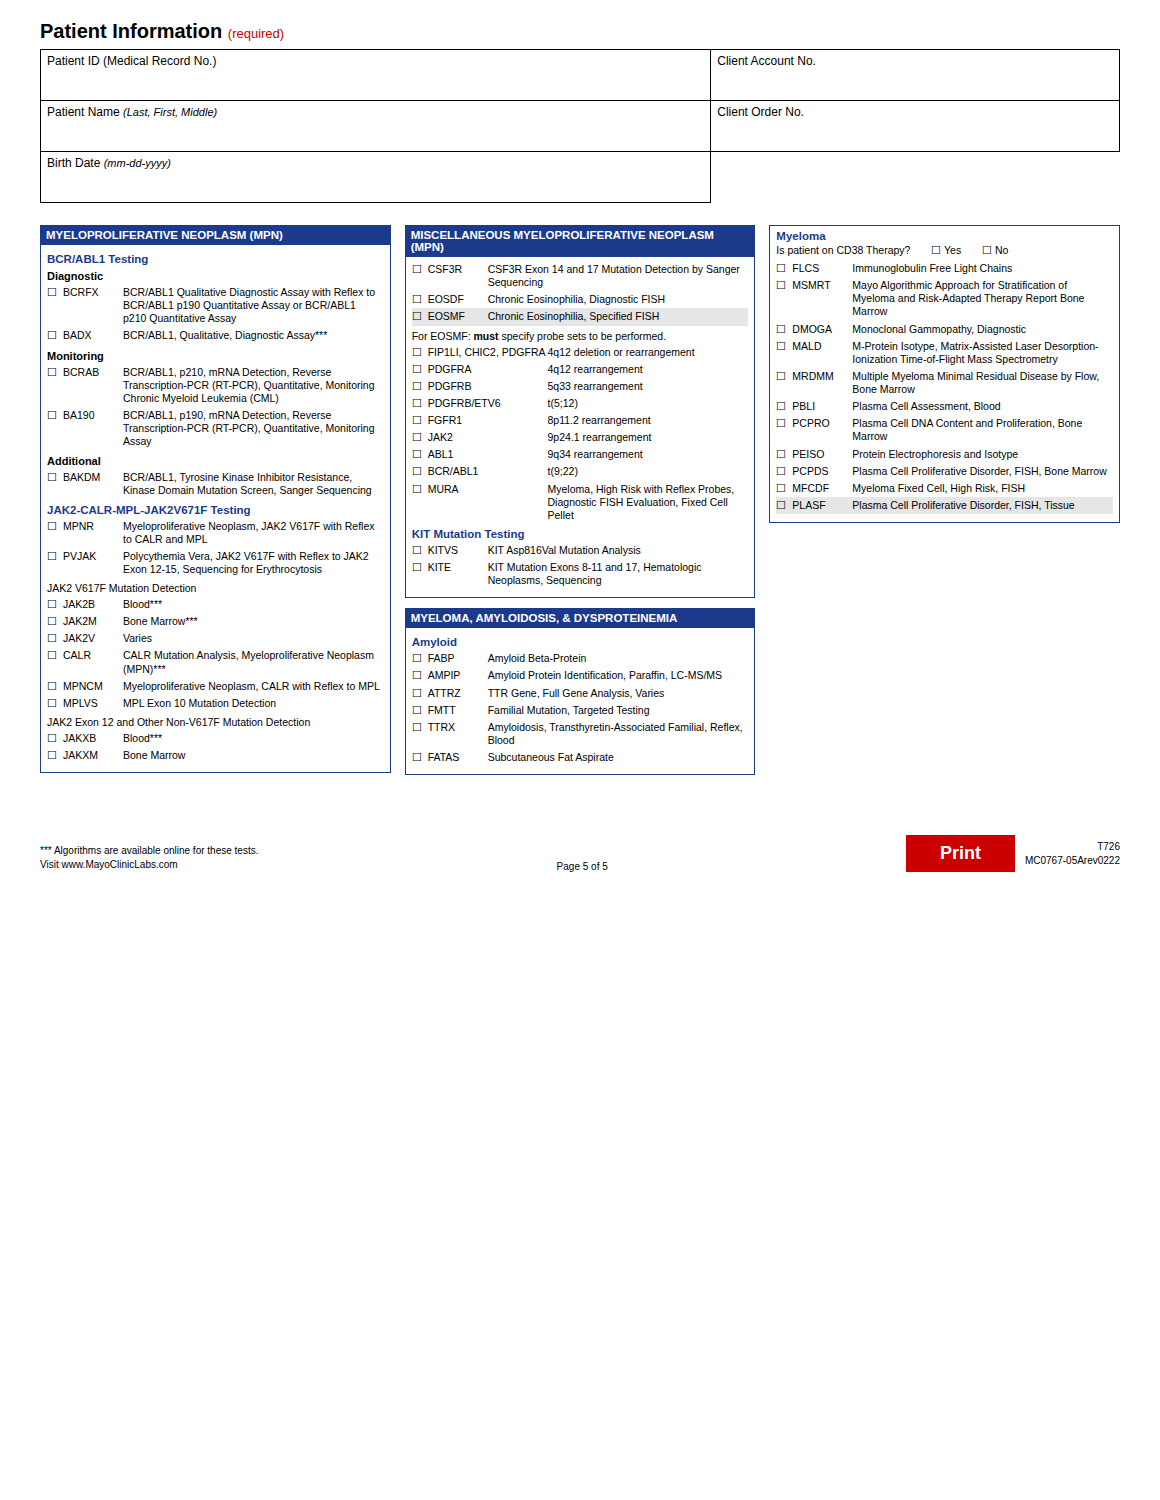Patient Information (required)
| Patient ID (Medical Record No.) | Client Account No. |
| Patient Name (Last, First, Middle) | Client Order No. |
| Birth Date (mm-dd-yyyy) | |
MYELOPROLIFERATIVE NEOPLASM (MPN)
BCR/ABL1 Testing
Diagnostic
| ☐ | BCRFX | BCR/ABL1 Qualitative Diagnostic Assay with Reflex to BCR/ABL1 p190 Quantitative Assay or BCR/ABL1 p210 Quantitative Assay |
| ☐ | BADX | BCR/ABL1, Qualitative, Diagnostic Assay*** |
Monitoring
| ☐ | BCRAB | BCR/ABL1, p210, mRNA Detection, Reverse Transcription-PCR (RT-PCR), Quantitative, Monitoring Chronic Myeloid Leukemia (CML) |
| ☐ | BA190 | BCR/ABL1, p190, mRNA Detection, Reverse Transcription-PCR (RT-PCR), Quantitative, Monitoring Assay |
Additional
| ☐ | BAKDM | BCR/ABL1, Tyrosine Kinase Inhibitor Resistance, Kinase Domain Mutation Screen, Sanger Sequencing |
JAK2-CALR-MPL-JAK2V671F Testing
| ☐ | MPNR | Myeloproliferative Neoplasm, JAK2 V617F with Reflex to CALR and MPL |
| ☐ | PVJAK | Polycythemia Vera, JAK2 V617F with Reflex to JAK2 Exon 12-15, Sequencing for Erythrocytosis |
JAK2 V617F Mutation Detection
| ☐ | JAK2B | Blood*** |
| ☐ | JAK2M | Bone Marrow*** |
| ☐ | JAK2V | Varies |
| ☐ | CALR | CALR Mutation Analysis, Myeloproliferative Neoplasm (MPN)*** |
| ☐ | MPNCM | Myeloproliferative Neoplasm, CALR with Reflex to MPL |
| ☐ | MPLVS | MPL Exon 10 Mutation Detection |
JAK2 Exon 12 and Other Non-V617F Mutation Detection
| ☐ | JAKXB | Blood*** |
| ☐ | JAKXM | Bone Marrow |
MISCELLANEOUS MYELOPROLIFERATIVE NEOPLASM (MPN)
| ☐ | CSF3R | CSF3R Exon 14 and 17 Mutation Detection by Sanger Sequencing |
| ☐ | EOSDF | Chronic Eosinophilia, Diagnostic FISH |
| ☐ | EOSMF | Chronic Eosinophilia, Specified FISH |
For EOSMF: must specify probe sets to be performed.
| ☐ | FIP1LI, CHIC2, PDGFRA | 4q12 deletion or rearrangement |
| ☐ | PDGFRA | 4q12 rearrangement |
| ☐ | PDGFRB | 5q33 rearrangement |
| ☐ | PDGFRB/ETV6 | t(5;12) |
| ☐ | FGFR1 | 8p11.2 rearrangement |
| ☐ | JAK2 | 9p24.1 rearrangement |
| ☐ | ABL1 | 9q34 rearrangement |
| ☐ | BCR/ABL1 | t(9;22) |
| ☐ | MURA | Myeloma, High Risk with Reflex Probes, Diagnostic FISH Evaluation, Fixed Cell Pellet |
KIT Mutation Testing
| ☐ | KITVS | KIT Asp816Val Mutation Analysis |
| ☐ | KITE | KIT Mutation Exons 8-11 and 17, Hematologic Neoplasms, Sequencing |
MYELOMA, AMYLOIDOSIS, & DYSPROTEINEMIA
Amyloid
| ☐ | FABP | Amyloid Beta-Protein |
| ☐ | AMPIP | Amyloid Protein Identification, Paraffin, LC-MS/MS |
| ☐ | ATTRZ | TTR Gene, Full Gene Analysis, Varies |
| ☐ | FMTT | Familial Mutation, Targeted Testing |
| ☐ | TTRX | Amyloidosis, Transthyretin-Associated Familial, Reflex, Blood |
| ☐ | FATAS | Subcutaneous Fat Aspirate |
Myeloma
Is patient on CD38 Therapy? ☐ Yes ☐ No
| ☐ | FLCS | Immunoglobulin Free Light Chains |
| ☐ | MSMRT | Mayo Algorithmic Approach for Stratification of Myeloma and Risk-Adapted Therapy Report Bone Marrow |
| ☐ | DMOGA | Monoclonal Gammopathy, Diagnostic |
| ☐ | MALD | M-Protein Isotype, Matrix-Assisted Laser Desorption-Ionization Time-of-Flight Mass Spectrometry |
| ☐ | MRDMM | Multiple Myeloma Minimal Residual Disease by Flow, Bone Marrow |
| ☐ | PBLI | Plasma Cell Assessment, Blood |
| ☐ | PCPRO | Plasma Cell DNA Content and Proliferation, Bone Marrow |
| ☐ | PEISO | Protein Electrophoresis and Isotype |
| ☐ | PCPDS | Plasma Cell Proliferative Disorder, FISH, Bone Marrow |
| ☐ | MFCDF | Myeloma Fixed Cell, High Risk, FISH |
| ☐ | PLASF | Plasma Cell Proliferative Disorder, FISH, Tissue |
*** Algorithms are available online for these tests.
Visit www.MayoClinicLabs.com
Page 5 of 5
Print
T726
MC0767-05Arev0222